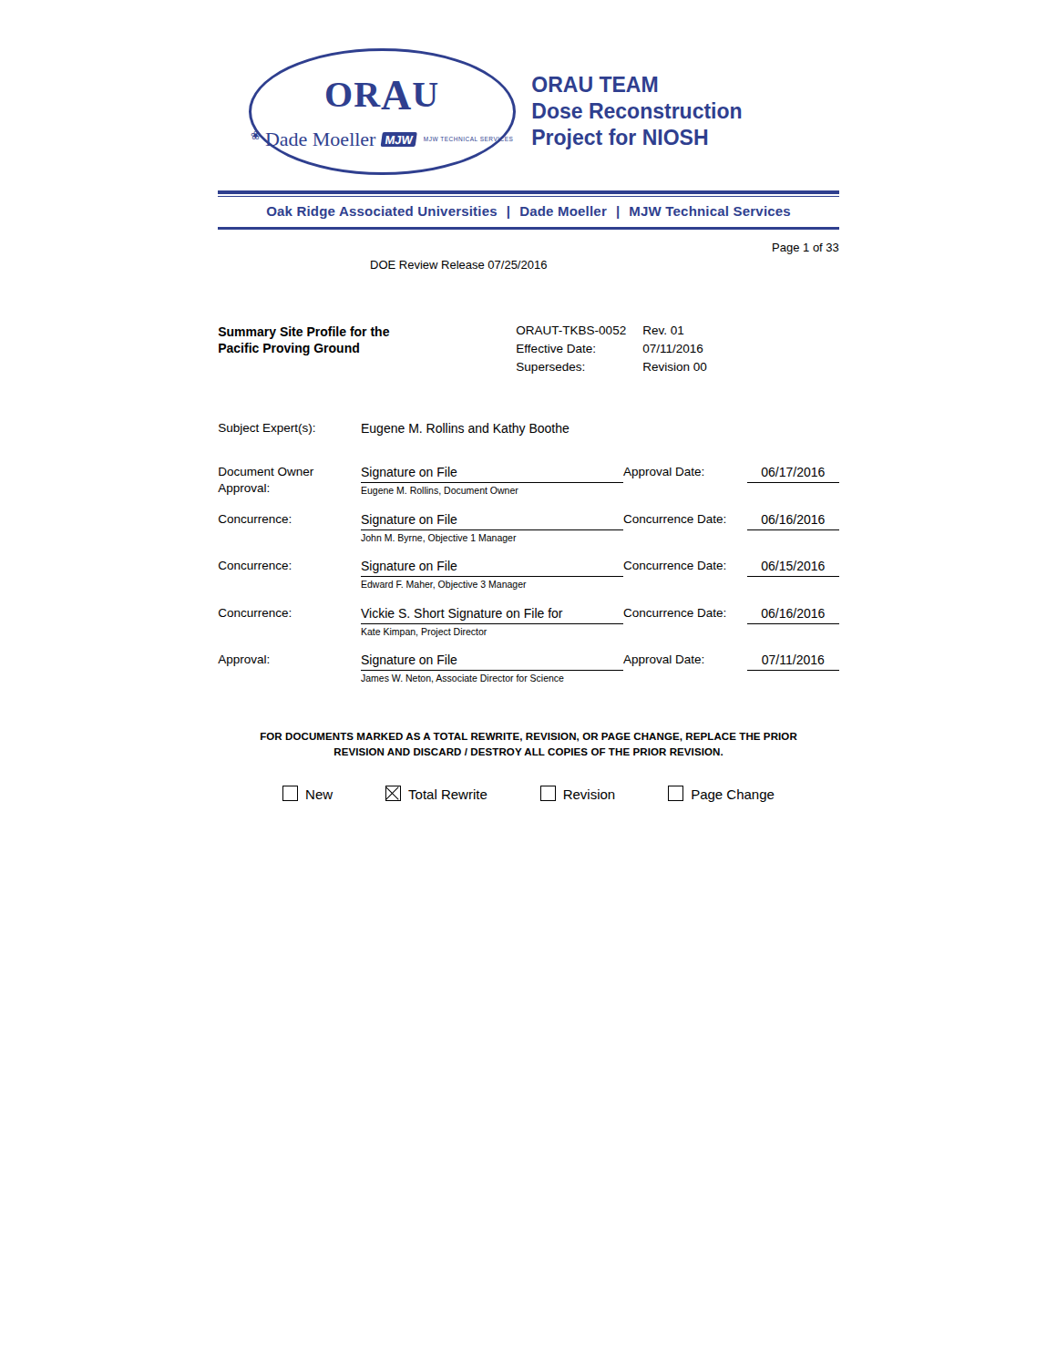ORAU
Dade Moeller MJW MJW TECHNICAL SERVICES
ORAU TEAM
Dose Reconstruction
Project for NIOSH
Oak Ridge Associated Universities|Dade Moeller|MJW Technical Services
Page 1 of 33
DOE Review Release 07/25/2016
Summary Site Profile for the
Pacific Proving Ground
| ORAUT-TKBS-0052 | Rev. 01 |
| Effective Date: | 07/11/2016 |
| Supersedes: | Revision 00 |
| Subject Expert(s): | Eugene M. Rollins and Kathy Boothe |
| Document Owner Approval: | Signature on File Eugene M. Rollins, Document Owner | Approval Date: | 06/17/2016 |
| Concurrence: | Signature on File John M. Byrne, Objective 1 Manager | Concurrence Date: | 06/16/2016 |
| Concurrence: | Signature on File Edward F. Maher, Objective 3 Manager | Concurrence Date: | 06/15/2016 |
| Concurrence: | Vickie S. Short Signature on File for Kate Kimpan, Project Director | Concurrence Date: | 06/16/2016 |
| Approval: | Signature on File James W. Neton, Associate Director for Science | Approval Date: | 07/11/2016 |
FOR DOCUMENTS MARKED AS A TOTAL REWRITE, REVISION, OR PAGE CHANGE, REPLACE THE PRIOR
REVISION AND DISCARD / DESTROY ALL COPIES OF THE PRIOR REVISION.
New Total Rewrite Revision Page Change